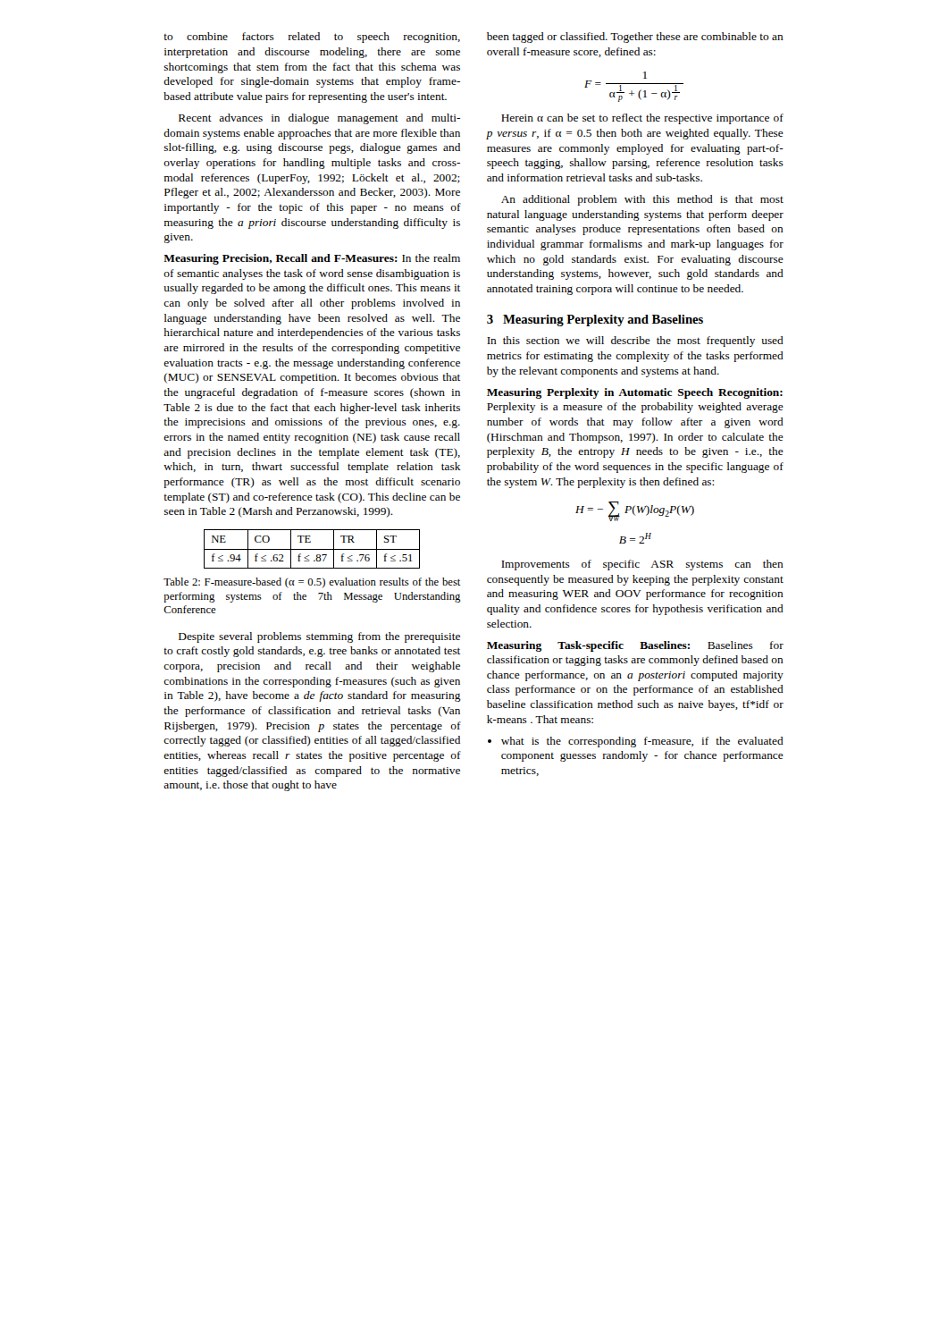to combine factors related to speech recognition, interpretation and discourse modeling, there are some shortcomings that stem from the fact that this schema was developed for single-domain systems that employ frame-based attribute value pairs for representing the user's intent.
Recent advances in dialogue management and multi-domain systems enable approaches that are more flexible than slot-filling, e.g. using discourse pegs, dialogue games and overlay operations for handling multiple tasks and cross-modal references (LuperFoy, 1992; Löckelt et al., 2002; Pfleger et al., 2002; Alexandersson and Becker, 2003). More importantly - for the topic of this paper - no means of measuring the a priori discourse understanding difficulty is given.
Measuring Precision, Recall and F-Measures: In the realm of semantic analyses the task of word sense disambiguation is usually regarded to be among the difficult ones. This means it can only be solved after all other problems involved in language understanding have been resolved as well. The hierarchical nature and interdependencies of the various tasks are mirrored in the results of the corresponding competitive evaluation tracts - e.g. the message understanding conference (MUC) or SENSEVAL competition. It becomes obvious that the ungraceful degradation of f-measure scores (shown in Table 2 is due to the fact that each higher-level task inherits the imprecisions and omissions of the previous ones, e.g. errors in the named entity recognition (NE) task cause recall and precision declines in the template element task (TE), which, in turn, thwart successful template relation task performance (TR) as well as the most difficult scenario template (ST) and co-reference task (CO). This decline can be seen in Table 2 (Marsh and Perzanowski, 1999).
| NE | CO | TE | TR | ST |
| f ≤ .94 | f ≤ .62 | f ≤ .87 | f ≤ .76 | f ≤ .51 |
Table 2: F-measure-based (α = 0.5) evaluation results of the best performing systems of the 7th Message Understanding Conference
Despite several problems stemming from the prerequisite to craft costly gold standards, e.g. tree banks or annotated test corpora, precision and recall and their weighable combinations in the corresponding f-measures (such as given in Table 2), have become a de facto standard for measuring the performance of classification and retrieval tasks (Van Rijsbergen, 1979). Precision p states the percentage of correctly tagged (or classified) entities of all tagged/classified entities, whereas recall r states the positive percentage of entities tagged/classified as compared to the normative amount, i.e. those that ought to have
been tagged or classified. Together these are combinable to an overall f-measure score, defined as:
F = 1 α1 p + (1 − α)1 r
Herein α can be set to reflect the respective importance of p versus r, if α = 0.5 then both are weighted equally. These measures are commonly employed for evaluating part-of-speech tagging, shallow parsing, reference resolution tasks and information retrieval tasks and sub-tasks.
An additional problem with this method is that most natural language understanding systems that perform deeper semantic analyses produce representations often based on individual grammar formalisms and mark-up languages for which no gold standards exist. For evaluating discourse understanding systems, however, such gold standards and annotated training corpora will continue to be needed.
3 Measuring Perplexity and Baselines
In this section we will describe the most frequently used metrics for estimating the complexity of the tasks performed by the relevant components and systems at hand.
Measuring Perplexity in Automatic Speech Recognition: Perplexity is a measure of the probability weighted average number of words that may follow after a given word (Hirschman and Thompson, 1997). In order to calculate the perplexity B, the entropy H needs to be given - i.e., the probability of the word sequences in the specific language of the system W. The perplexity is then defined as:
H = − ∑∀W P(W)log2P(W)
B = 2H
Improvements of specific ASR systems can then consequently be measured by keeping the perplexity constant and measuring WER and OOV performance for recognition quality and confidence scores for hypothesis verification and selection.
Measuring Task-specific Baselines: Baselines for classification or tagging tasks are commonly defined based on chance performance, on an a posteriori computed majority class performance or on the performance of an established baseline classification method such as naive bayes, tf*idf or k-means . That means:
what is the corresponding f-measure, if the evaluated component guesses randomly - for chance performance metrics,